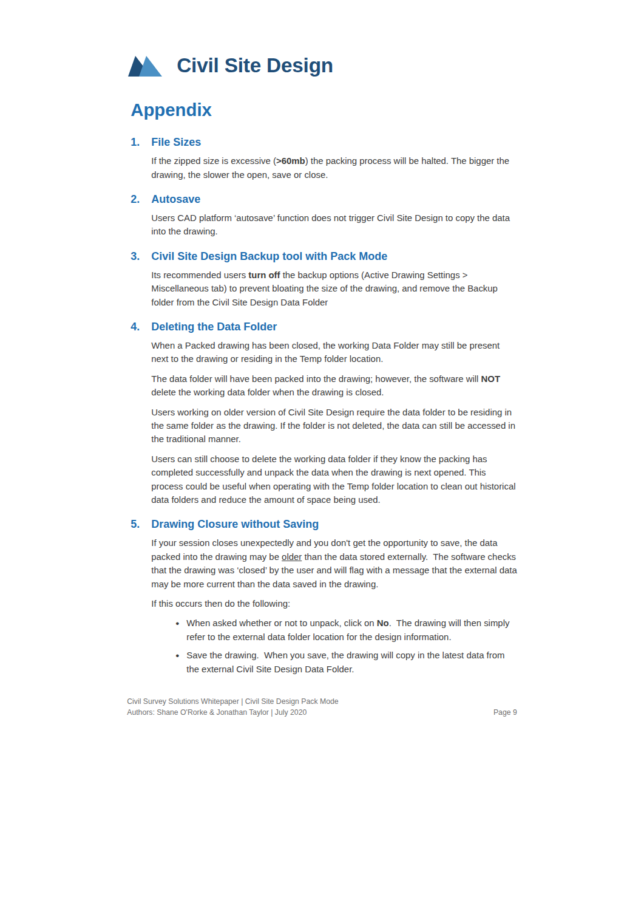Civil Site Design
Appendix
File Sizes
If the zipped size is excessive (>60mb) the packing process will be halted. The bigger the drawing, the slower the open, save or close.
Autosave
Users CAD platform ‘autosave’ function does not trigger Civil Site Design to copy the data into the drawing.
Civil Site Design Backup tool with Pack Mode
Its recommended users turn off the backup options (Active Drawing Settings > Miscellaneous tab) to prevent bloating the size of the drawing, and remove the Backup folder from the Civil Site Design Data Folder
Deleting the Data Folder
When a Packed drawing has been closed, the working Data Folder may still be present next to the drawing or residing in the Temp folder location.
The data folder will have been packed into the drawing; however, the software will NOT delete the working data folder when the drawing is closed.
Users working on older version of Civil Site Design require the data folder to be residing in the same folder as the drawing. If the folder is not deleted, the data can still be accessed in the traditional manner.
Users can still choose to delete the working data folder if they know the packing has completed successfully and unpack the data when the drawing is next opened. This process could be useful when operating with the Temp folder location to clean out historical data folders and reduce the amount of space being used.
Drawing Closure without Saving
If your session closes unexpectedly and you don't get the opportunity to save, the data packed into the drawing may be older than the data stored externally. The software checks that the drawing was ‘closed’ by the user and will flag with a message that the external data may be more current than the data saved in the drawing.
If this occurs then do the following:
When asked whether or not to unpack, click on No. The drawing will then simply refer to the external data folder location for the design information.
Save the drawing. When you save, the drawing will copy in the latest data from the external Civil Site Design Data Folder.
Civil Survey Solutions Whitepaper | Civil Site Design Pack Mode
Authors: Shane O'Rorke & Jonathan Taylor | July 2020
Page 9